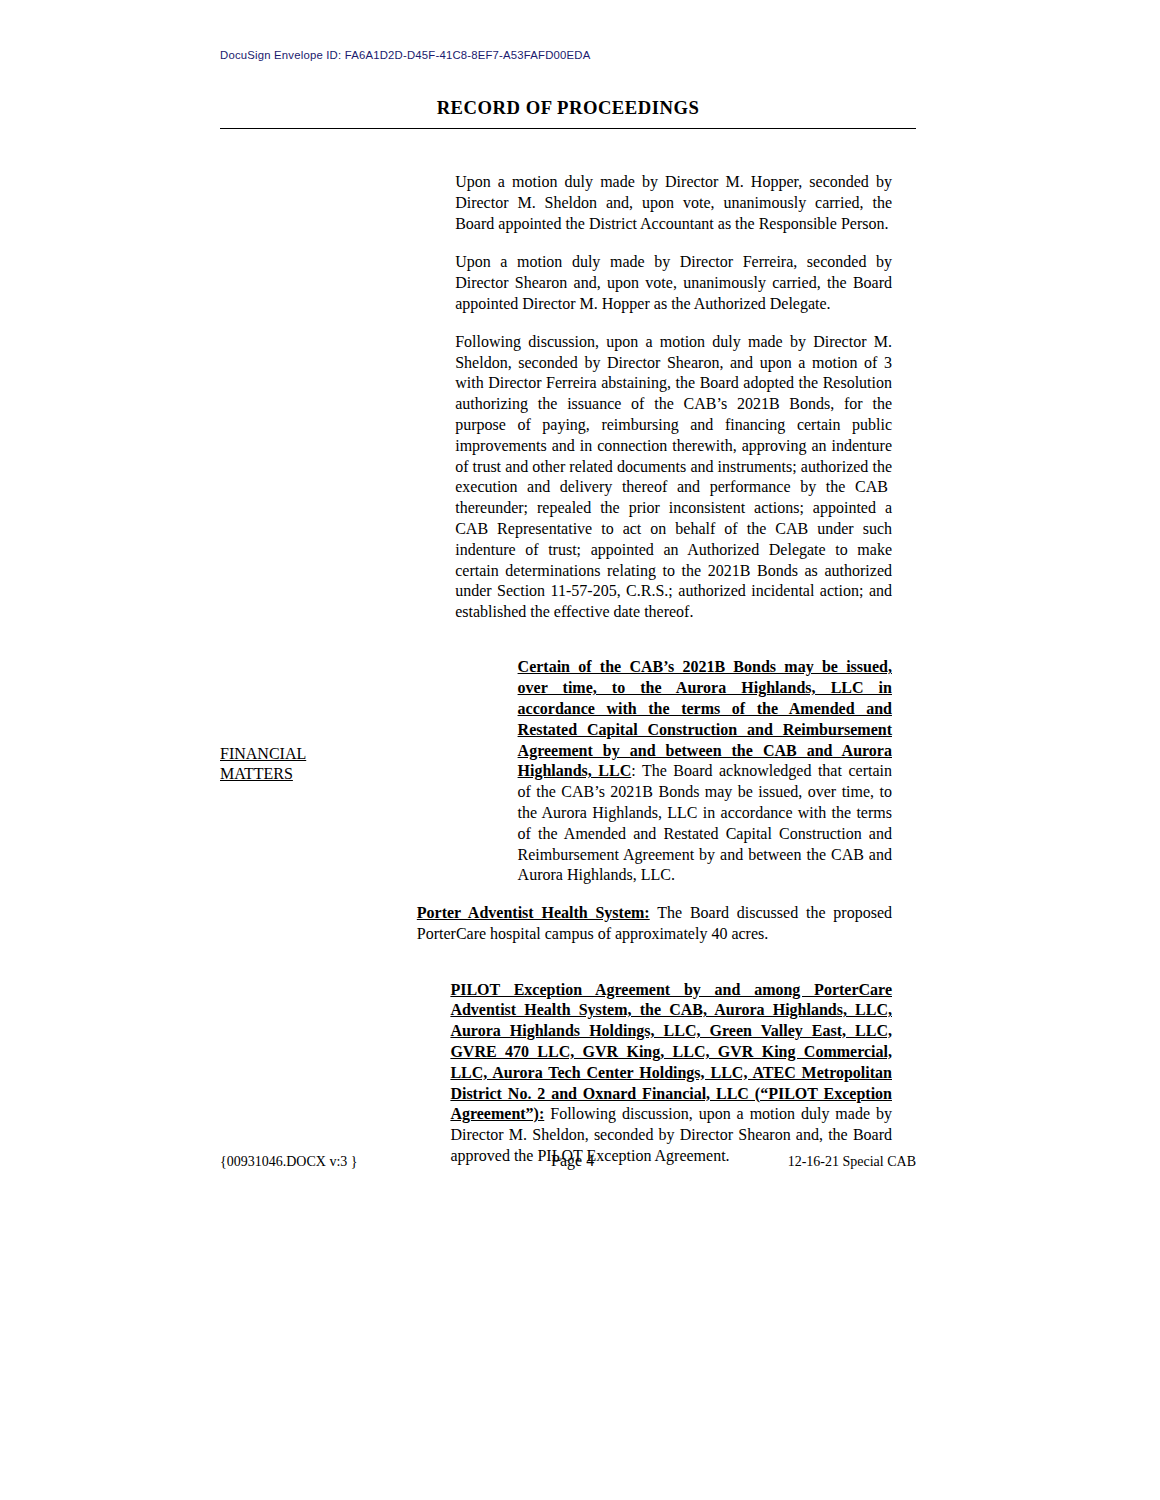DocuSign Envelope ID: FA6A1D2D-D45F-41C8-8EF7-A53FAFD00EDA
RECORD OF PROCEEDINGS
Upon a motion duly made by Director M. Hopper, seconded by Director M. Sheldon and, upon vote, unanimously carried, the Board appointed the District Accountant as the Responsible Person.
Upon a motion duly made by Director Ferreira, seconded by Director Shearon and, upon vote, unanimously carried, the Board appointed Director M. Hopper as the Authorized Delegate.
Following discussion, upon a motion duly made by Director M. Sheldon, seconded by Director Shearon, and upon a motion of 3 with Director Ferreira abstaining, the Board adopted the Resolution authorizing the issuance of the CAB’s 2021B Bonds, for the purpose of paying, reimbursing and financing certain public improvements and in connection therewith, approving an indenture of trust and other related documents and instruments; authorized the execution and delivery thereof and performance by the CAB thereunder; repealed the prior inconsistent actions; appointed a CAB Representative to act on behalf of the CAB under such indenture of trust; appointed an Authorized Delegate to make certain determinations relating to the 2021B Bonds as authorized under Section 11-57-205, C.R.S.; authorized incidental action; and established the effective date thereof.
Certain of the CAB’s 2021B Bonds may be issued, over time, to the Aurora Highlands, LLC in accordance with the terms of the Amended and Restated Capital Construction and Reimbursement Agreement by and between the CAB and Aurora Highlands, LLC: The Board acknowledged that certain of the CAB’s 2021B Bonds may be issued, over time, to the Aurora Highlands, LLC in accordance with the terms of the Amended and Restated Capital Construction and Reimbursement Agreement by and between the CAB and Aurora Highlands, LLC.
FINANCIAL MATTERS
Porter Adventist Health System: The Board discussed the proposed PorterCare hospital campus of approximately 40 acres.
PILOT Exception Agreement by and among PorterCare Adventist Health System, the CAB, Aurora Highlands, LLC, Aurora Highlands Holdings, LLC, Green Valley East, LLC, GVRE 470 LLC, GVR King, LLC, GVR King Commercial, LLC, Aurora Tech Center Holdings, LLC, ATEC Metropolitan District No. 2 and Oxnard Financial, LLC (“PILOT Exception Agreement”): Following discussion, upon a motion duly made by Director M. Sheldon, seconded by Director Shearon and, the Board approved the PILOT Exception Agreement.
{00931046.DOCX v:3 }
Page 4
12-16-21 Special CAB